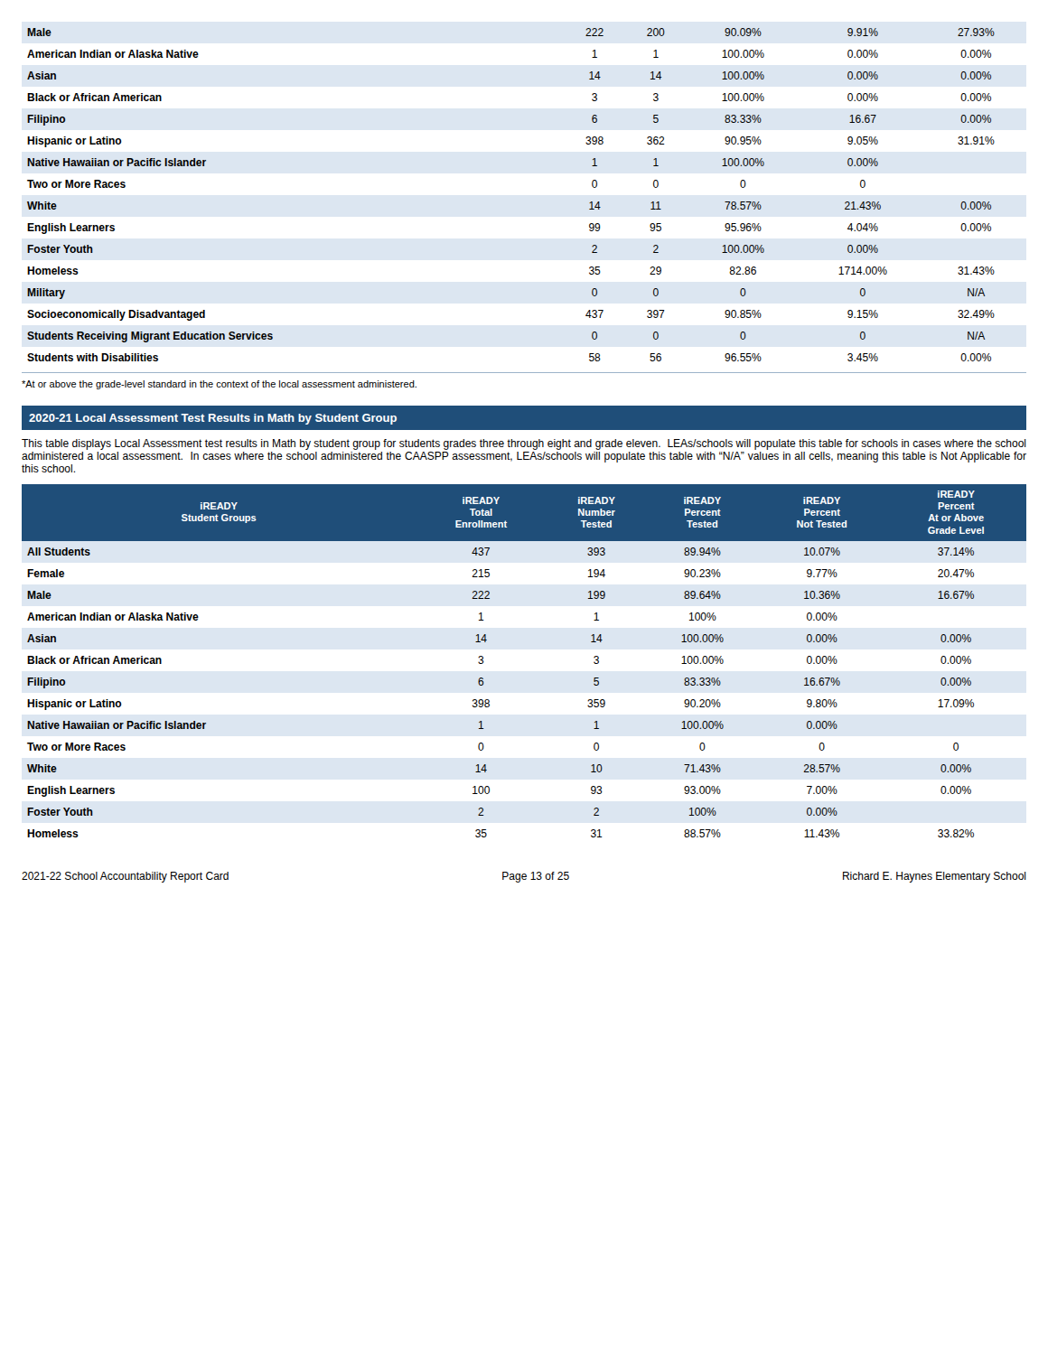| Male | 222 | 200 | 90.09% | 9.91% | 27.93% |
| American Indian or Alaska Native | 1 | 1 | 100.00% | 0.00% | 0.00% |
| Asian | 14 | 14 | 100.00% | 0.00% | 0.00% |
| Black or African American | 3 | 3 | 100.00% | 0.00% | 0.00% |
| Filipino | 6 | 5 | 83.33% | 16.67 | 0.00% |
| Hispanic or Latino | 398 | 362 | 90.95% | 9.05% | 31.91% |
| Native Hawaiian or Pacific Islander | 1 | 1 | 100.00% | 0.00% | |
| Two or More Races | 0 | 0 | 0 | 0 | |
| White | 14 | 11 | 78.57% | 21.43% | 0.00% |
| English Learners | 99 | 95 | 95.96% | 4.04% | 0.00% |
| Foster Youth | 2 | 2 | 100.00% | 0.00% | |
| Homeless | 35 | 29 | 82.86 | 1714.00% | 31.43% |
| Military | 0 | 0 | 0 | 0 | N/A |
| Socioeconomically Disadvantaged | 437 | 397 | 90.85% | 9.15% | 32.49% |
| Students Receiving Migrant Education Services | 0 | 0 | 0 | 0 | N/A |
| Students with Disabilities | 58 | 56 | 96.55% | 3.45% | 0.00% |
*At or above the grade-level standard in the context of the local assessment administered.
2020-21 Local Assessment Test Results in Math by Student Group
This table displays Local Assessment test results in Math by student group for students grades three through eight and grade eleven. LEAs/schools will populate this table for schools in cases where the school administered a local assessment. In cases where the school administered the CAASPP assessment, LEAs/schools will populate this table with “N/A” values in all cells, meaning this table is Not Applicable for this school.
| iREADY Student Groups | iREADY Total Enrollment | iREADY Number Tested | iREADY Percent Tested | iREADY Percent Not Tested | iREADY Percent At or Above Grade Level |
| --- | --- | --- | --- | --- | --- |
| All Students | 437 | 393 | 89.94% | 10.07% | 37.14% |
| Female | 215 | 194 | 90.23% | 9.77% | 20.47% |
| Male | 222 | 199 | 89.64% | 10.36% | 16.67% |
| American Indian or Alaska Native | 1 | 1 | 100% | 0.00% | |
| Asian | 14 | 14 | 100.00% | 0.00% | 0.00% |
| Black or African American | 3 | 3 | 100.00% | 0.00% | 0.00% |
| Filipino | 6 | 5 | 83.33% | 16.67% | 0.00% |
| Hispanic or Latino | 398 | 359 | 90.20% | 9.80% | 17.09% |
| Native Hawaiian or Pacific Islander | 1 | 1 | 100.00% | 0.00% | |
| Two or More Races | 0 | 0 | 0 | 0 | 0 |
| White | 14 | 10 | 71.43% | 28.57% | 0.00% |
| English Learners | 100 | 93 | 93.00% | 7.00% | 0.00% |
| Foster Youth | 2 | 2 | 100% | 0.00% | |
| Homeless | 35 | 31 | 88.57% | 11.43% | 33.82% |
2021-22 School Accountability Report Card
Page 13 of 25
Richard E. Haynes Elementary School